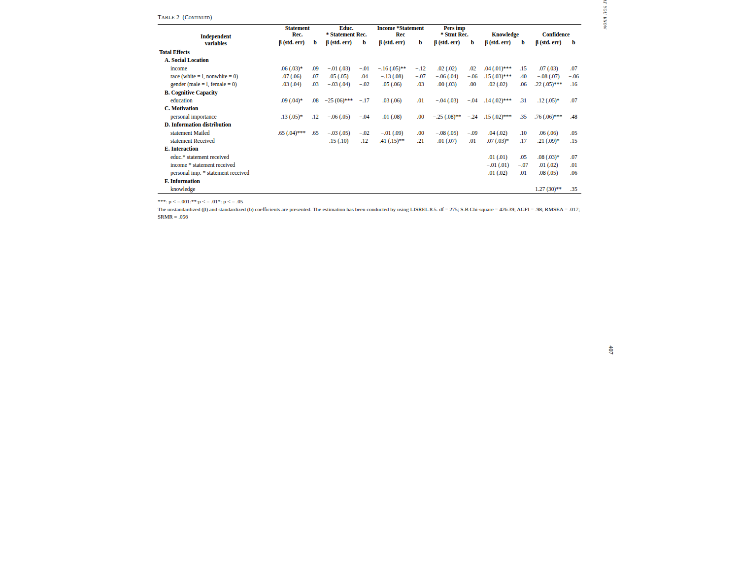Trusting what you know
407
TABLE 2 (Continued)
| Independent variables | Statement Rec. | Educ. * Statement Rec. | Income *Statement Rec | Pers imp * Stmt Rec. | Knowledge | Confidence |
| --- | --- | --- | --- | --- | --- | --- |
| β (std. err) | b | β (std. err) | b | β (std. err) | b | β (std. err) | b | β (std. err) | b | β (std. err) | b |
| Total Effects | | | | | | | | | | | | |
| A. Social Location | | | | | | | | | | | | |
| income | .06 (.03)* | .09 | −.01 (.03) | −.01 | −.16 (.05)** | −.12 | .02 (.02) | .02 | .04 (.01)*** | .15 | .07 (.03) | .07 |
| race (white = l, nonwhite = 0) | .07 (.06) | .07 | .05 (.05) | .04 | −.13 (.08) | −.07 | −.06 (.04) | −.06 | .15 (.03)*** | .40 | −.08 (.07) | −.06 |
| gender (male = l, female = 0) | .03 (.04) | .03 | −.03 (.04) | −.02 | .05 (.06) | .03 | .00 (.03) | .00 | .02 (.02) | .06 | .22 (.05)*** | .16 |
| B. Cognitive Capacity | | | | | | | | | | | | |
| education | .09 (.04)* | .08 | −25 (06)*** | −.17 | .03 (.06) | .01 | −.04 (.03) | −.04 | .14 (.02)*** | .31 | .12 (.05)* | .07 |
| C. Motivation | | | | | | | | | | | | |
| personal importance | .13 (.05)* | .12 | −.06 (.05) | −.04 | .01 (.08) | .00 | −.25 (.08)** | −.24 | .15 (.02)*** | .35 | .76 (.06)*** | .48 |
| D. Information distribution | | | | | | | | | | | | |
| statement Mailed | .65 (.04)*** | .65 | −.03 (.05) | −.02 | −.01 (.09) | .00 | −.08 (.05) | −.09 | .04 (.02) | .10 | .06 (.06) | .05 |
| statement Received | | | .15 (.10) | .12 | .41 (.15)** | .21 | .01 (.07) | .01 | .07 (.03)* | .17 | .21 (.09)* | .15 |
| E. Interaction | | | | | | | | | | | | |
| educ.* statement received | | | | | | | | | .01 (.01) | .05 | .08 (.03)* | .07 |
| income * statement received | | | | | | | | | −.01 (.01) | −.07 | .01 (.02) | .01 |
| personal imp. * statement received | | | | | | | | | .01 (.02) | .01 | .08 (.05) | .06 |
| F. Information | | | | | | | | | | | | |
| knowledge | | | | | | | | | | | 1.27 (30)** | .35 |
***: p < =.001:**:p < = .01*: p < = .05
The unstandardized (β) and standardized (b) coefficients are presented. The estimation has been conducted by using LISREL 8.5. df = 275; S.B Chi-square = 426.39; AGFI = .98; RMSEA = .017; SRMR = .056